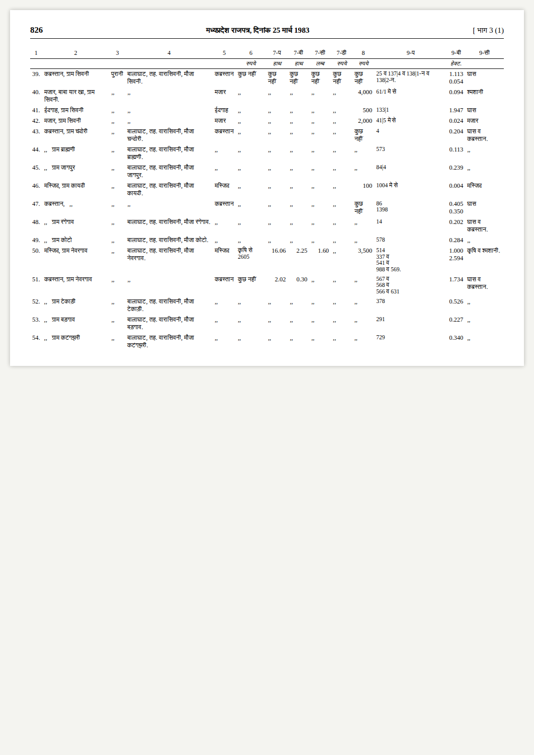826
मध्यप्रदेश राजपत्र, दिनांक 25 मार्च 1983
[ भाग 3 (1)
| 1 | 2 | 3 | 4 | 5 | 6 | 7-प | 7-बी | 7-सी | 7-डी | 8 | 9-प | 9-बी | 9-सी |
| --- | --- | --- | --- | --- | --- | --- | --- | --- | --- | --- | --- | --- | --- |
| | | | | | रुपये | हाथ | हाथ | लम्ब | रुपये | रुपये | | हेक्ट. | |
| 39. | कब्रस्तान, ग्राम सिवनी | पुरानी | बालाघाट, तह. वारासिवनी, मौजा सिवनी. | कब्रस्तान | कुछ नहीं | कुछ नहीं | कुछ नहीं | कुछ नहीं | कुछ नहीं | कुछ नहीं | 25 व 137/4 व 138/1-न व 138/2-न. | 1.113 0.054 | घास |
| 40. | मजार, बाबा यार खां, ग्राम सिवनी. | ,, | ,, | मजार | ,, | ,, | ,, | ,, | ,, | 4,000 | 61/1 में से | 0.094 | श्मशानी |
| 41. | ईदगाह, ग्राम सिवनी | ,, | ,, | ईदगाह | ,, | ,, | ,, | ,, | ,, | 500 | 133/1 | 1.947 | घास |
| 42. | मजार, ग्राम सिवनी | ,, | ,, | मजार | ,, | ,, | ,, | ,, | ,, | 2,000 | 41/5 में से | 0.024 | मजार |
| 43. | कब्रस्तान, ग्राम चंदोरी | ,, | बालाघाट, तह. वारासिवनी, मौजा चन्दोरी. | कब्रस्तान | ,, | ,, | ,, | ,, | ,, | कुछ नहीं | 4 | 0.204 | घास व कब्रस्तान. |
| 44. | ,, ग्राम ब्राह्मणी | ,, | बालाघाट, तह. वारासिवनी, मौजा ब्राह्मणी. | ,, | ,, | ,, | ,, | ,, | ,, | ,, | 573 | 0.113 | ,, |
| 45. | ,, ग्राम जागपुर | ,, | बालाघाट, तह. वारासिवनी, मौजा जागपुर. | ,, | ,, | ,, | ,, | ,, | ,, | ,, | 84/4 | 0.239 | ,, |
| 46. | मस्जिद, ग्राम कायदी | ,, | बालाघाट, तह. वारासिवनी, मौजा कायदी. | मस्जिद | ,, | ,, | ,, | ,, | ,, | 100 | 1004 में से | 0.004 | मस्जिद |
| 47. | कब्रस्तान, ,, | ,, | ,, | कब्रस्तान | ,, | ,, | ,, | ,, | ,, | कुछ नहीं | 86 1398 | 0.405 0.350 | घास |
| 48. | ,, ग्राम रंगेगांव | ,, | बालाघाट, तह. वारासिवनी, मौजा रंगेगांव. | ,, | ,, | ,, | ,, | ,, | ,, | ,, | 14 | 0.202 | घास व कब्रस्तान. |
| 49. | ,, ग्राम कोटो | ,, | बालाघाट, तह. वारासिवनी, मौजा कोटो. | ,, | ,, | ,, | ,, | ,, | ,, | ,, | 578 | 0.284 | ,, |
| 50. | मस्जिद, ग्राम नेवरगांव | ,, | बालाघाट, तह. वारासिवनी, मौजा नेवरगांव. | मस्जिद | कृषि से 2605 | 16.06 | 2.25 | 1.60 | ,, | 3,500 | 514 337 व 541 व 988 व 569. | 1.000 2.594 | कृषि व श्मशानी. |
| 51. | कब्रस्तान, ग्राम नेवरगांव | ,, | ,, | कब्रस्तान | कुछ नहीं | 2.02 | 0.30 | ,, | ,, | ,, | 567 व 568 व 566 व 631 | 1.734 | घास व कब्रस्तान. |
| 52. | ,, ग्राम टेकाड़ी | ,, | बालाघाट, तह. वारासिवनी, मौजा टेकाड़ी. | ,, | ,, | ,, | ,, | ,, | ,, | ,, | 378 | 0.526 | ,, |
| 53. | ,, ग्राम बड़गांव | ,, | बालाघाट, तह. वारासिवनी, मौजा बड़गांव. | ,, | ,, | ,, | ,, | ,, | ,, | ,, | 291 | 0.227 | ,, |
| 54. | ,, ग्राम कटंगझरी | ,, | बालाघाट, तह. वारासिवनी, मौजा कटंगझरी. | ,, | ,, | ,, | ,, | ,, | ,, | ,, | 729 | 0.340 | ,, |